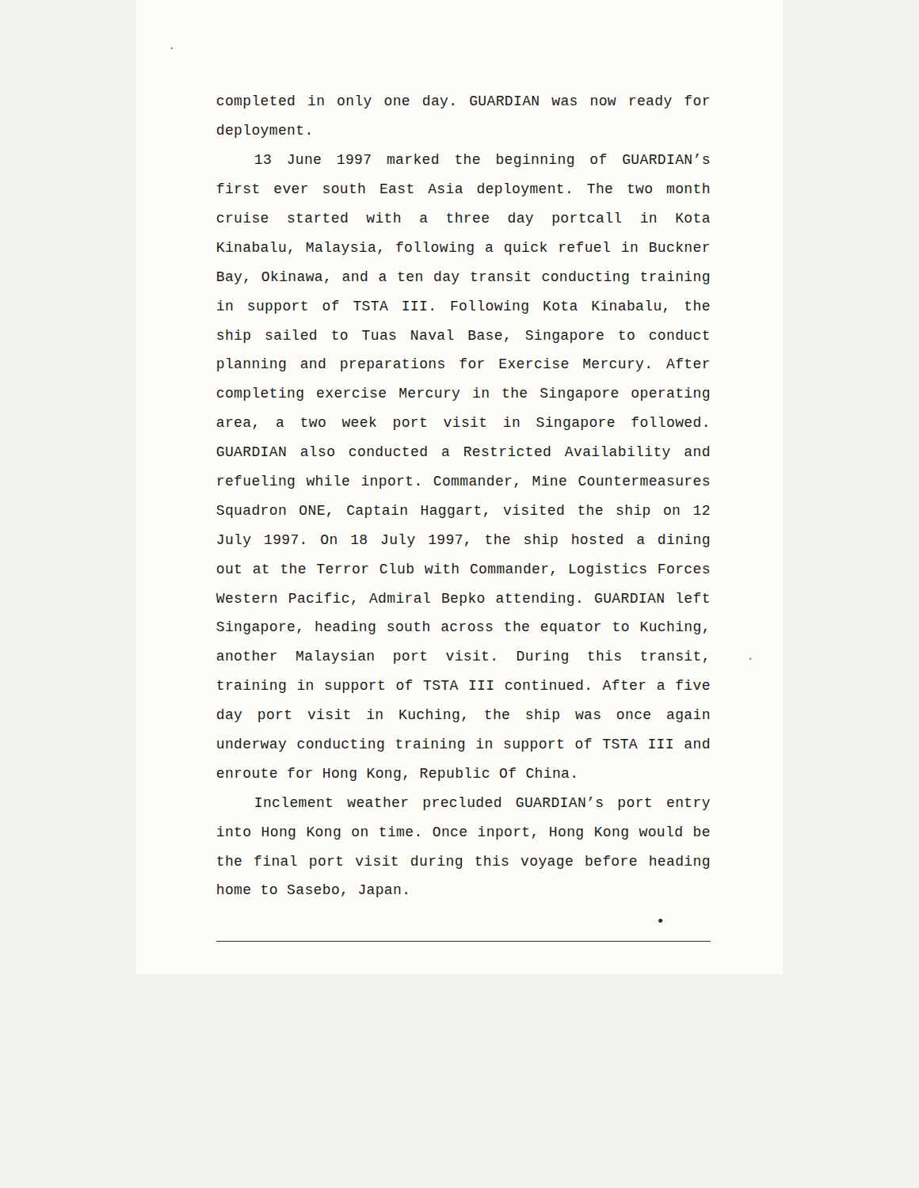.
.
completed in only one day. GUARDIAN was now ready for deployment.
13 June 1997 marked the beginning of GUARDIAN’s first ever south East Asia deployment. The two month cruise started with a three day portcall in Kota Kinabalu, Malaysia, following a quick refuel in Buckner Bay, Okinawa, and a ten day transit conducting training in support of TSTA III. Following Kota Kinabalu, the ship sailed to Tuas Naval Base, Singapore to conduct planning and preparations for Exercise Mercury. After completing exercise Mercury in the Singapore operating area, a two week port visit in Singapore followed. GUARDIAN also conducted a Restricted Availability and refueling while inport. Commander, Mine Countermeasures Squadron ONE, Captain Haggart, visited the ship on 12 July 1997. On 18 July 1997, the ship hosted a dining out at the Terror Club with Commander, Logistics Forces Western Pacific, Admiral Bepko attending. GUARDIAN left Singapore, heading south across the equator to Kuching, another Malaysian port visit. During this transit, training in support of TSTA III continued. After a five day port visit in Kuching, the ship was once again underway conducting training in support of TSTA III and enroute for Hong Kong, Republic Of China.
Inclement weather precluded GUARDIAN’s port entry into Hong Kong on time. Once inport, Hong Kong would be the final port visit during this voyage before heading home to Sasebo, Japan.
•